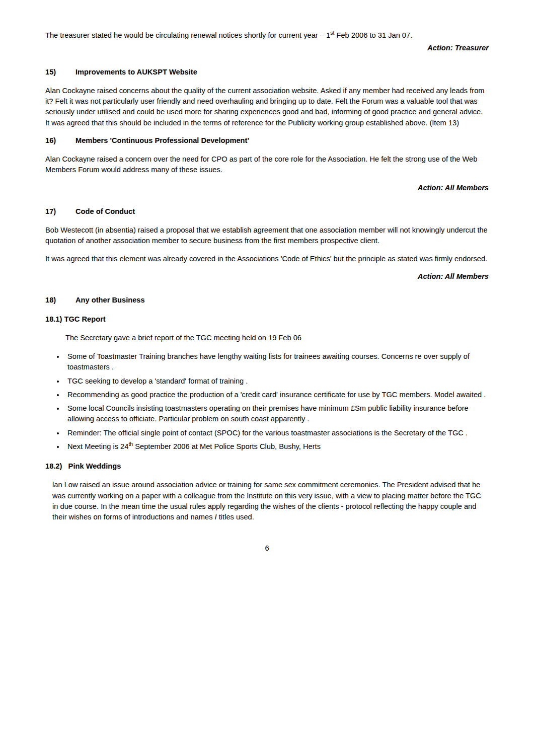The treasurer stated he would be circulating renewal notices shortly for current year – 1st Feb 2006 to 31 Jan 07.
Action: Treasurer
15) Improvements to AUKSPT Website
Alan Cockayne raised concerns about the quality of the current association website. Asked if any member had received any leads from it? Felt it was not particularly user friendly and need overhauling and bringing up to date. Felt the Forum was a valuable tool that was seriously under utilised and could be used more for sharing experiences good and bad, informing of good practice and general advice. It was agreed that this should be included in the terms of reference for the Publicity working group established above. (Item 13)
16) Members 'Continuous Professional Development'
Alan Cockayne raised a concern over the need for CPO as part of the core role for the Association. He felt the strong use of the Web Members Forum would address many of these issues.
Action: All Members
17) Code of Conduct
Bob Westecott (in absentia) raised a proposal that we establish agreement that one association member will not knowingly undercut the quotation of another association member to secure business from the first members prospective client.
It was agreed that this element was already covered in the Associations 'Code of Ethics' but the principle as stated was firmly endorsed.
Action: All Members
18) Any other Business
18.1) TGC Report
The Secretary gave a brief report of the TGC meeting held on 19 Feb 06
Some of Toastmaster Training branches have lengthy waiting lists for trainees awaiting courses. Concerns re over supply of toastmasters .
TGC seeking to develop a 'standard' format of training .
Recommending as good practice the production of a 'credit card' insurance certificate for use by TGC members. Model awaited .
Some local Councils insisting toastmasters operating on their premises have minimum £Sm public liability insurance before allowing access to officiate. Particular problem on south coast apparently .
Reminder: The official single point of contact (SPOC) for the various toastmaster associations is the Secretary of the TGC .
Next Meeting is 24th September 2006 at Met Police Sports Club, Bushy, Herts
18.2) Pink Weddings
lan Low raised an issue around association advice or training for same sex commitment ceremonies. The President advised that he was currently working on a paper with a colleague from the Institute on this very issue, with a view to placing matter before the TGC in due course. In the mean time the usual rules apply regarding the wishes of the clients - protocol reflecting the happy couple and their wishes on forms of introductions and names I titles used.
6